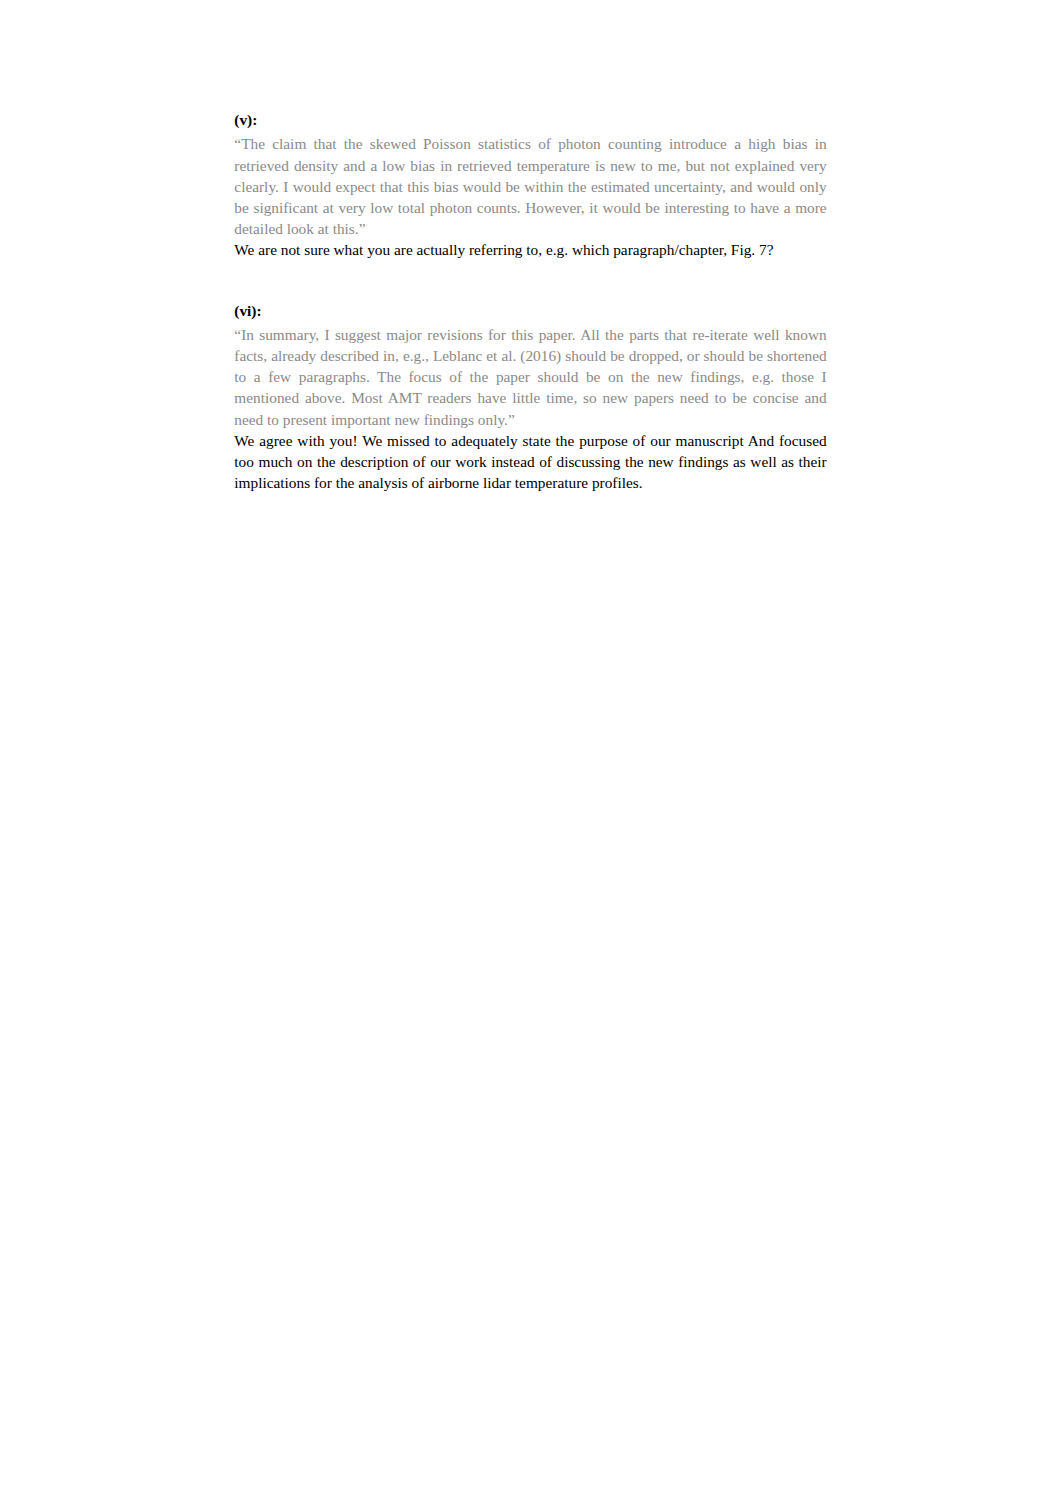(v):
“The claim that the skewed Poisson statistics of photon counting introduce a high bias in retrieved density and a low bias in retrieved temperature is new to me, but not explained very clearly. I would expect that this bias would be within the estimated uncertainty, and would only be significant at very low total photon counts. However, it would be interesting to have a more detailed look at this.”
We are not sure what you are actually referring to, e.g. which paragraph/chapter, Fig. 7?
(vi):
“In summary, I suggest major revisions for this paper. All the parts that re-iterate well known facts, already described in, e.g., Leblanc et al. (2016) should be dropped, or should be shortened to a few paragraphs. The focus of the paper should be on the new findings, e.g. those I mentioned above. Most AMT readers have little time, so new papers need to be concise and need to present important new findings only.”
We agree with you! We missed to adequately state the purpose of our manuscript And focused too much on the description of our work instead of discussing the new findings as well as their implications for the analysis of airborne lidar temperature profiles.